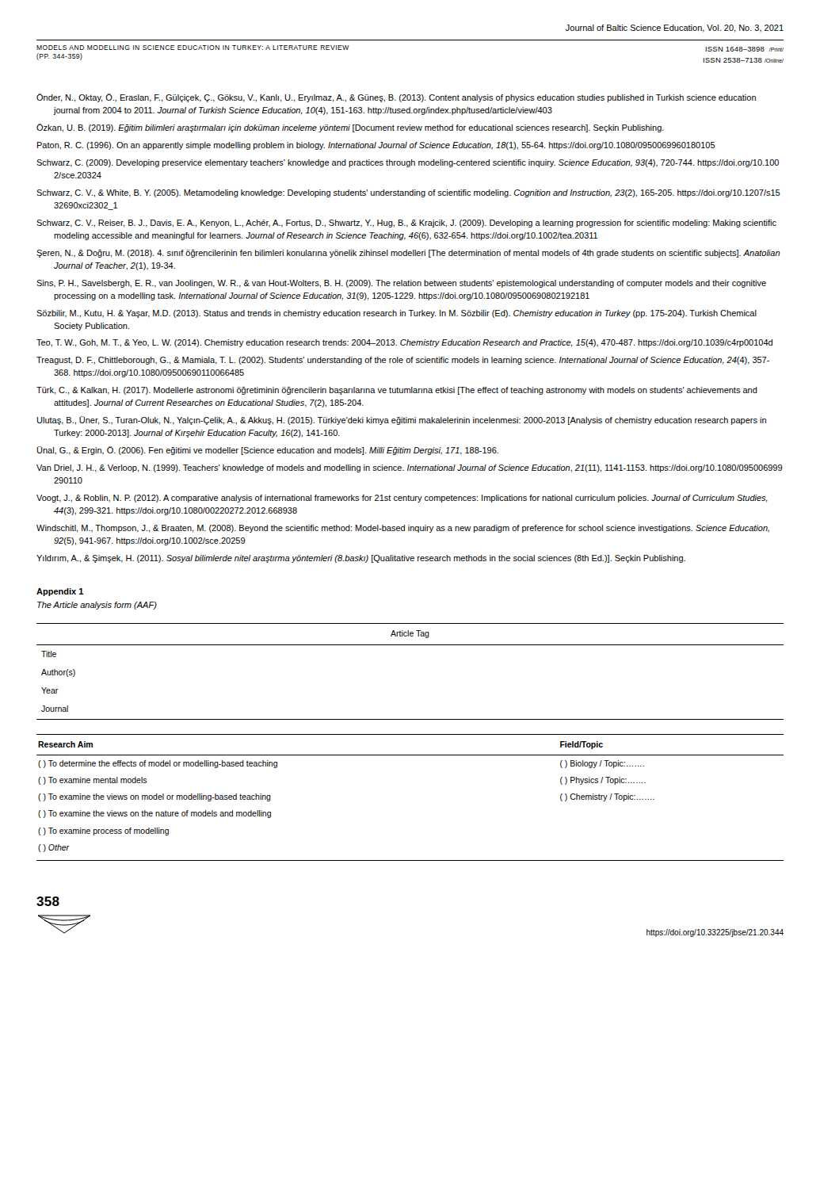Journal of Baltic Science Education, Vol. 20, No. 3, 2021
MODELS AND MODELLING IN SCIENCE EDUCATION IN TURKEY: A LITERATURE REVIEW
(PP. 344-359)
ISSN 1648–3898 /Print/
ISSN 2538–7138 /Online/
Önder, N., Oktay, Ö., Eraslan, F., Gülçiçek, Ç., Göksu, V., Kanlı, U., Eryılmaz, A., & Güneş, B. (2013). Content analysis of physics education studies published in Turkish science education journal from 2004 to 2011. Journal of Turkish Science Education, 10(4), 151-163. http://tused.org/index.php/tused/article/view/403
Özkan, U. B. (2019). Eğitim bilimleri araştırmaları için doküman inceleme yöntemi [Document review method for educational sciences research]. Seçkin Publishing.
Paton, R. C. (1996). On an apparently simple modelling problem in biology. International Journal of Science Education, 18(1), 55-64. https://doi.org/10.1080/0950069960180105
Schwarz, C. (2009). Developing preservice elementary teachers' knowledge and practices through modeling-centered scientific inquiry. Science Education, 93(4), 720-744. https://doi.org/10.1002/sce.20324
Schwarz, C. V., & White, B. Y. (2005). Metamodeling knowledge: Developing students' understanding of scientific modeling. Cognition and Instruction, 23(2), 165-205. https://doi.org/10.1207/s1532690xci2302_1
Schwarz, C. V., Reiser, B. J., Davis, E. A., Kenyon, L., Achér, A., Fortus, D., Shwartz, Y., Hug, B., & Krajcik, J. (2009). Developing a learning progression for scientific modeling: Making scientific modeling accessible and meaningful for learners. Journal of Research in Science Teaching, 46(6), 632-654. https://doi.org/10.1002/tea.20311
Şeren, N., & Doğru, M. (2018). 4. sınıf öğrencilerinin fen bilimleri konularına yönelik zihinsel modelleri [The determination of mental models of 4th grade students on scientific subjects]. Anatolian Journal of Teacher, 2(1), 19-34.
Sins, P. H., Savelsbergh, E. R., van Joolingen, W. R., & van Hout-Wolters, B. H. (2009). The relation between students' epistemological understanding of computer models and their cognitive processing on a modelling task. International Journal of Science Education, 31(9), 1205-1229. https://doi.org/10.1080/09500690802192181
Sözbilir, M., Kutu, H. & Yaşar, M.D. (2013). Status and trends in chemistry education research in Turkey. In M. Sözbilir (Ed). Chemistry education in Turkey (pp. 175-204). Turkish Chemical Society Publication.
Teo, T. W., Goh, M. T., & Yeo, L. W. (2014). Chemistry education research trends: 2004–2013. Chemistry Education Research and Practice, 15(4), 470-487. https://doi.org/10.1039/c4rp00104d
Treagust, D. F., Chittleborough, G., & Mamiala, T. L. (2002). Students' understanding of the role of scientific models in learning science. International Journal of Science Education, 24(4), 357-368. https://doi.org/10.1080/09500690110066485
Türk, C., & Kalkan, H. (2017). Modellerle astronomi öğretiminin öğrencilerin başarılarına ve tutumlarına etkisi [The effect of teaching astronomy with models on students' achievements and attitudes]. Journal of Current Researches on Educational Studies, 7(2), 185-204.
Ulutaş, B., Üner, S., Turan-Oluk, N., Yalçın-Çelik, A., & Akkuş, H. (2015). Türkiye'deki kimya eğitimi makalelerinin incelenmesi: 2000-2013 [Analysis of chemistry education research papers in Turkey: 2000-2013]. Journal of Kırşehir Education Faculty, 16(2), 141-160.
Ünal, G., & Ergin, Ö. (2006). Fen eğitimi ve modeller [Science education and models]. Milli Eğitim Dergisi, 171, 188-196.
Van Driel, J. H., & Verloop, N. (1999). Teachers' knowledge of models and modelling in science. International Journal of Science Education, 21(11), 1141-1153. https://doi.org/10.1080/095006999290110
Voogt, J., & Roblin, N. P. (2012). A comparative analysis of international frameworks for 21st century competences: Implications for national curriculum policies. Journal of Curriculum Studies, 44(3), 299-321. https://doi.org/10.1080/00220272.2012.668938
Windschitl, M., Thompson, J., & Braaten, M. (2008). Beyond the scientific method: Model-based inquiry as a new paradigm of preference for school science investigations. Science Education, 92(5), 941-967. https://doi.org/10.1002/sce.20259
Yıldırım, A., & Şimşek, H. (2011). Sosyal bilimlerde nitel araştırma yöntemleri (8.baskı) [Qualitative research methods in the social sciences (8th Ed.)]. Seçkin Publishing.
Appendix 1
The Article analysis form (AAF)
| Article Tag |
| --- |
| Title |
| Author(s) |
| Year |
| Journal |
| Research Aim | Field/Topic |
| --- | --- |
| ( ) To determine the effects of model or modelling-based teaching | ( ) Biology / Topic:……. |
| ( ) To examine mental models | ( ) Physics / Topic:……. |
| ( ) To examine the views on model or modelling-based teaching | ( ) Chemistry / Topic:……. |
| ( ) To examine the views on the nature of models and modelling | |
| ( ) To examine process of modelling | |
| ( ) Other | |
358
https://doi.org/10.33225/jbse/21.20.344